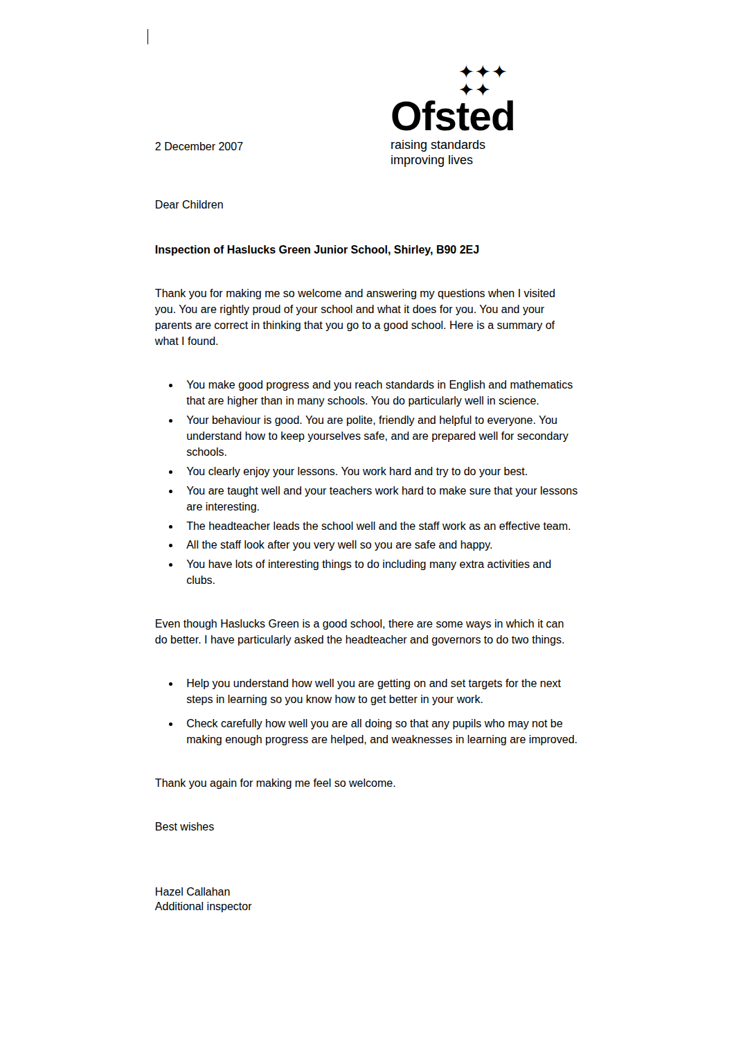✦✦✦
✦✦
Ofsted
raising standards
improving lives
2 December 2007
Dear Children
Inspection of Haslucks Green Junior School, Shirley, B90 2EJ
Thank you for making me so welcome and answering my questions when I visited you. You are rightly proud of your school and what it does for you. You and your parents are correct in thinking that you go to a good school. Here is a summary of what I found.
You make good progress and you reach standards in English and mathematics that are higher than in many schools. You do particularly well in science.
Your behaviour is good. You are polite, friendly and helpful to everyone. You understand how to keep yourselves safe, and are prepared well for secondary schools.
You clearly enjoy your lessons. You work hard and try to do your best.
You are taught well and your teachers work hard to make sure that your lessons are interesting.
The headteacher leads the school well and the staff work as an effective team.
All the staff look after you very well so you are safe and happy.
You have lots of interesting things to do including many extra activities and clubs.
Even though Haslucks Green is a good school, there are some ways in which it can do better. I have particularly asked the headteacher and governors to do two things.
Help you understand how well you are getting on and set targets for the next steps in learning so you know how to get better in your work.
Check carefully how well you are all doing so that any pupils who may not be making enough progress are helped, and weaknesses in learning are improved.
Thank you again for making me feel so welcome.
Best wishes
Hazel Callahan
Additional inspector